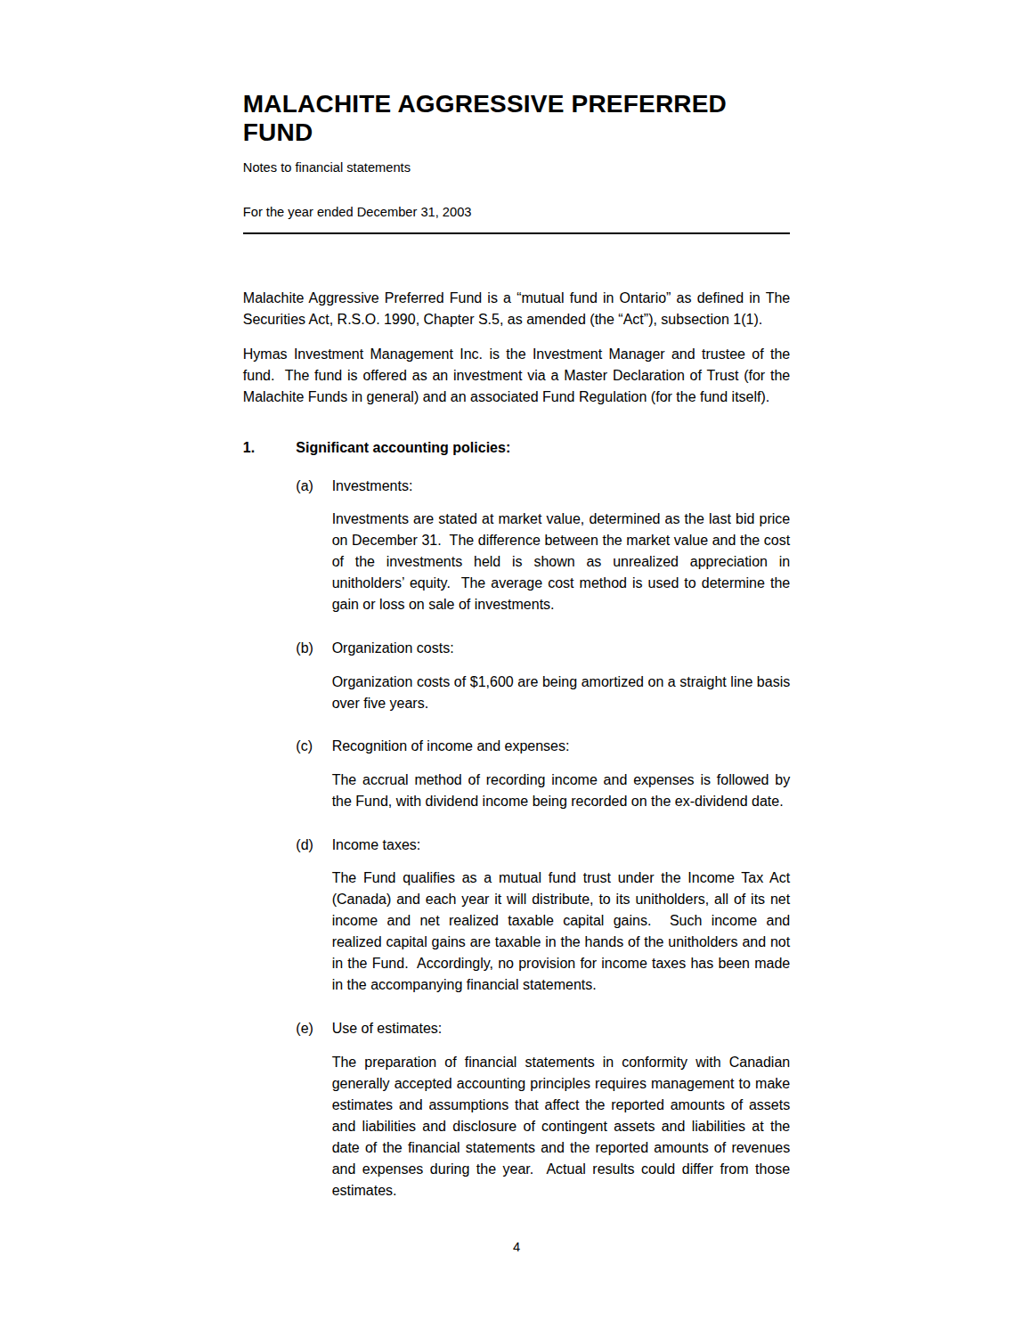MALACHITE AGGRESSIVE PREFERRED FUND
Notes to financial statements
For the year ended December 31, 2003
Malachite Aggressive Preferred Fund is a “mutual fund in Ontario” as defined in The Securities Act, R.S.O. 1990, Chapter S.5, as amended (the “Act”), subsection 1(1).
Hymas Investment Management Inc. is the Investment Manager and trustee of the fund. The fund is offered as an investment via a Master Declaration of Trust (for the Malachite Funds in general) and an associated Fund Regulation (for the fund itself).
1. Significant accounting policies:
(a) Investments:
Investments are stated at market value, determined as the last bid price on December 31. The difference between the market value and the cost of the investments held is shown as unrealized appreciation in unitholders’ equity. The average cost method is used to determine the gain or loss on sale of investments.
(b) Organization costs:
Organization costs of $1,600 are being amortized on a straight line basis over five years.
(c) Recognition of income and expenses:
The accrual method of recording income and expenses is followed by the Fund, with dividend income being recorded on the ex-dividend date.
(d) Income taxes:
The Fund qualifies as a mutual fund trust under the Income Tax Act (Canada) and each year it will distribute, to its unitholders, all of its net income and net realized taxable capital gains. Such income and realized capital gains are taxable in the hands of the unitholders and not in the Fund. Accordingly, no provision for income taxes has been made in the accompanying financial statements.
(e) Use of estimates:
The preparation of financial statements in conformity with Canadian generally accepted accounting principles requires management to make estimates and assumptions that affect the reported amounts of assets and liabilities and disclosure of contingent assets and liabilities at the date of the financial statements and the reported amounts of revenues and expenses during the year. Actual results could differ from those estimates.
4